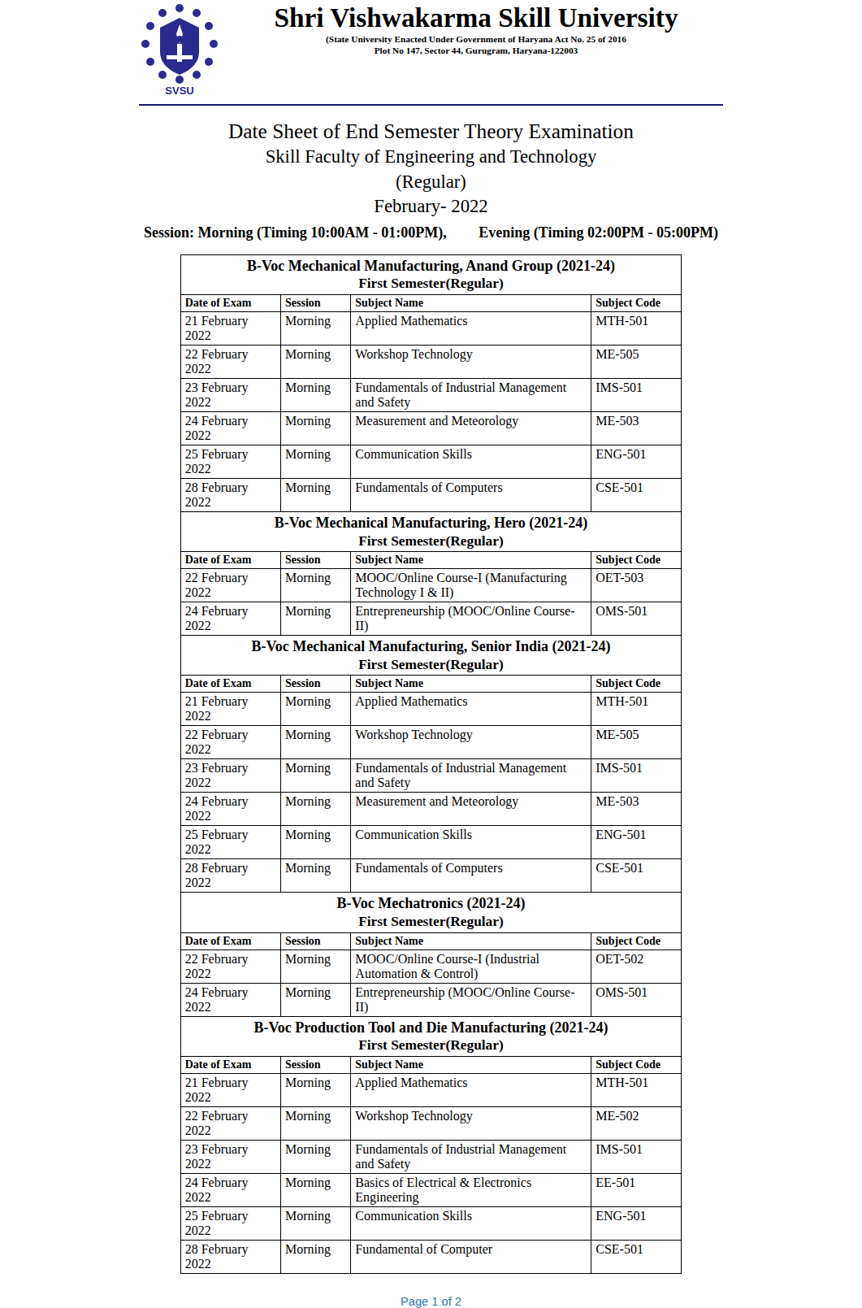SVSU
Shri Vishwakarma Skill University
(State University Enacted Under Government of Haryana Act No. 25 of 2016 Plot No 147, Sector 44, Gurugram, Haryana-122003
Date Sheet of End Semester Theory Examination
Skill Faculty of Engineering and Technology
(Regular)
February- 2022
Session: Morning (Timing 10:00AM - 01:00PM), Evening (Timing 02:00PM - 05:00PM)
| B-Voc Mechanical Manufacturing, Anand Group (2021-24) First Semester(Regular) |
| Date of Exam | Session | Subject Name | Subject Code |
| 21 February 2022 | Morning | Applied Mathematics | MTH-501 |
| 22 February 2022 | Morning | Workshop Technology | ME-505 |
| 23 February 2022 | Morning | Fundamentals of Industrial Management and Safety | IMS-501 |
| 24 February 2022 | Morning | Measurement and Meteorology | ME-503 |
| 25 February 2022 | Morning | Communication Skills | ENG-501 |
| 28 February 2022 | Morning | Fundamentals of Computers | CSE-501 |
| B-Voc Mechanical Manufacturing, Hero (2021-24) First Semester(Regular) |
| Date of Exam | Session | Subject Name | Subject Code |
| 22 February 2022 | Morning | MOOC/Online Course-I (Manufacturing Technology I & II) | OET-503 |
| 24 February 2022 | Morning | Entrepreneurship (MOOC/Online Course-II) | OMS-501 |
| B-Voc Mechanical Manufacturing, Senior India (2021-24) First Semester(Regular) |
| Date of Exam | Session | Subject Name | Subject Code |
| 21 February 2022 | Morning | Applied Mathematics | MTH-501 |
| 22 February 2022 | Morning | Workshop Technology | ME-505 |
| 23 February 2022 | Morning | Fundamentals of Industrial Management and Safety | IMS-501 |
| 24 February 2022 | Morning | Measurement and Meteorology | ME-503 |
| 25 February 2022 | Morning | Communication Skills | ENG-501 |
| 28 February 2022 | Morning | Fundamentals of Computers | CSE-501 |
| B-Voc Mechatronics (2021-24) First Semester(Regular) |
| Date of Exam | Session | Subject Name | Subject Code |
| 22 February 2022 | Morning | MOOC/Online Course-I (Industrial Automation & Control) | OET-502 |
| 24 February 2022 | Morning | Entrepreneurship (MOOC/Online Course-II) | OMS-501 |
| B-Voc Production Tool and Die Manufacturing (2021-24) First Semester(Regular) |
| Date of Exam | Session | Subject Name | Subject Code |
| 21 February 2022 | Morning | Applied Mathematics | MTH-501 |
| 22 February 2022 | Morning | Workshop Technology | ME-502 |
| 23 February 2022 | Morning | Fundamentals of Industrial Management and Safety | IMS-501 |
| 24 February 2022 | Morning | Basics of Electrical & Electronics Engineering | EE-501 |
| 25 February 2022 | Morning | Communication Skills | ENG-501 |
| 28 February 2022 | Morning | Fundamental of Computer | CSE-501 |
Page 1 of 2